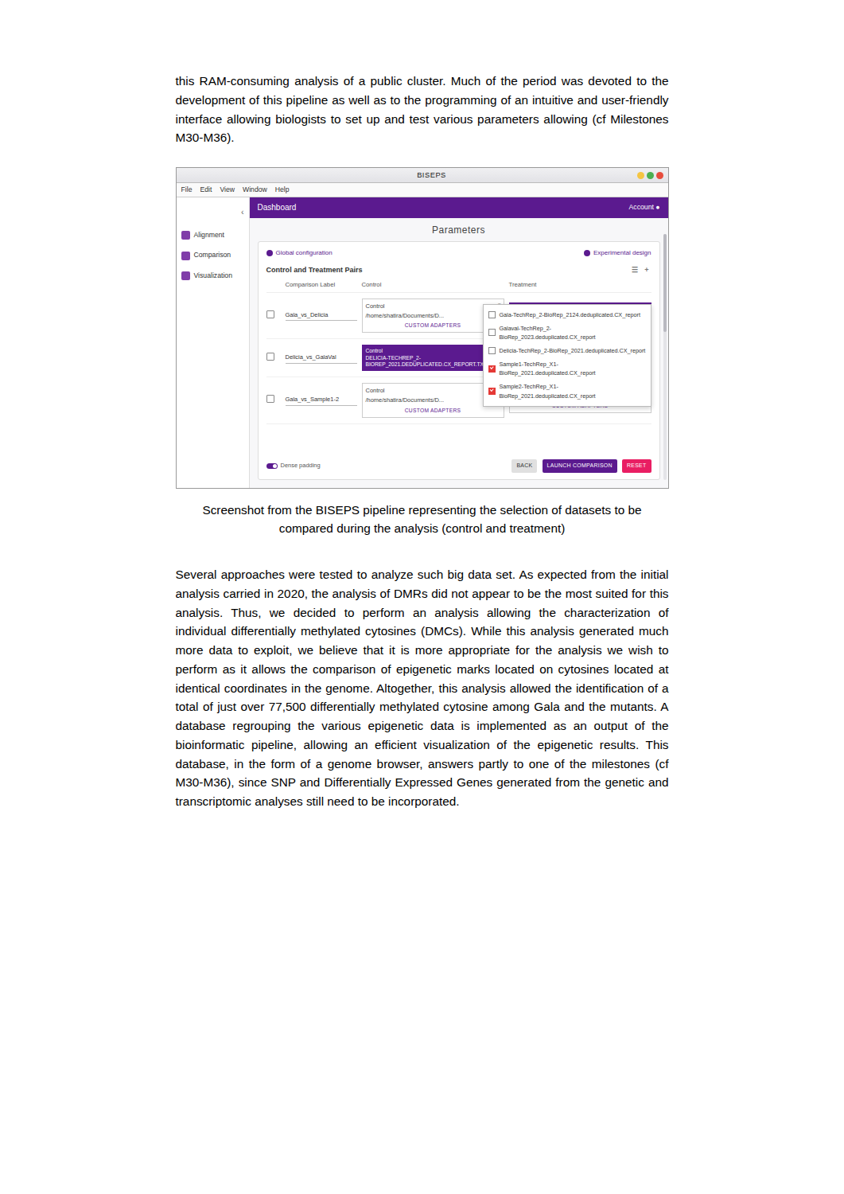this RAM-consuming analysis of a public cluster. Much of the period was devoted to the development of this pipeline as well as to the programming of an intuitive and user-friendly interface allowing biologists to set up and test various parameters allowing (cf Milestones M30-M36).
BISEPS
File Edit View Window Help
‹
Alignment
Comparison
Visualization
Dashboard
Account ●
Parameters
Global configuration
Experimental design
Control and Treatment Pairs ☰ +
Comparison Label
Control
Treatment
Gala_vs_Delicia
▾ Control
/home/shatira/Documents/D... CUSTOM ADAPTERS
▾ Treatment
DELICIA-TECHREP_2-
BIOREP_2021.DEDUPLICATED.CX_REPORT.TXT
Delicia_vs_GalaVal
▾ Control
DELICIA-TECHREP_2-
BIOREP_2021.DEDUPLICATED.CX_REPORT.TXT
▾ Treatment
Gala_vs_Sample1-2
▾ Control
/home/shatira/Documents/D... CUSTOM ADAPTERS
▾ Treatment
CUSTOM ADAPTERS
Gala-TechRep_2-BioRep_2124.deduplicated.CX_report
Galaval-TechRep_2-BioRep_2023.deduplicated.CX_report
Delicia-TechRep_2-BioRep_2021.deduplicated.CX_report
Sample1-TechRep_X1-BioRep_2021.deduplicated.CX_report
Sample2-TechRep_X1-BioRep_2021.deduplicated.CX_report
Dense padding
BACK LAUNCH COMPARISON RESET
Screenshot from the BISEPS pipeline representing the selection of datasets to be compared during the analysis (control and treatment)
Several approaches were tested to analyze such big data set. As expected from the initial analysis carried in 2020, the analysis of DMRs did not appear to be the most suited for this analysis. Thus, we decided to perform an analysis allowing the characterization of individual differentially methylated cytosines (DMCs). While this analysis generated much more data to exploit, we believe that it is more appropriate for the analysis we wish to perform as it allows the comparison of epigenetic marks located on cytosines located at identical coordinates in the genome. Altogether, this analysis allowed the identification of a total of just over 77,500 differentially methylated cytosine among Gala and the mutants. A database regrouping the various epigenetic data is implemented as an output of the bioinformatic pipeline, allowing an efficient visualization of the epigenetic results. This database, in the form of a genome browser, answers partly to one of the milestones (cf M30-M36), since SNP and Differentially Expressed Genes generated from the genetic and transcriptomic analyses still need to be incorporated.